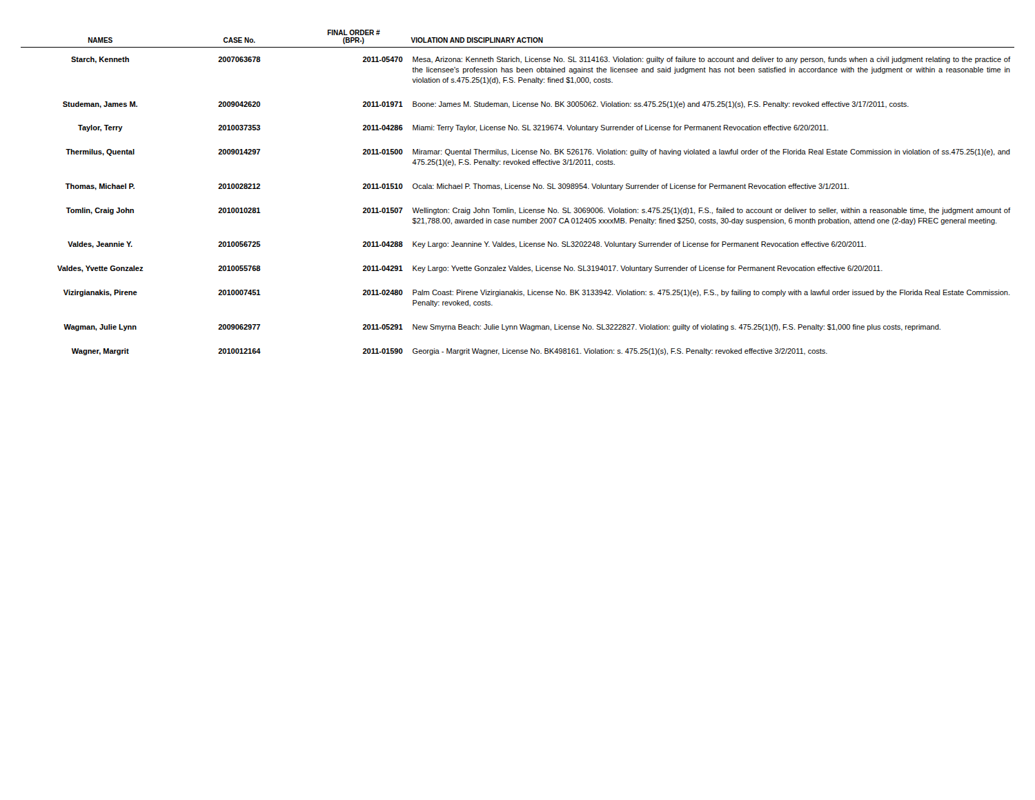| NAMES | CASE No. | FINAL ORDER # (BPR-) | VIOLATION AND DISCIPLINARY ACTION |
| --- | --- | --- | --- |
| Starch, Kenneth | 2007063678 | 2011-05470 | Mesa, Arizona: Kenneth Starich, License No. SL 3114163. Violation: guilty of failure to account and deliver to any person, funds when a civil judgment relating to the practice of the licensee's profession has been obtained against the licensee and said judgment has not been satisfied in accordance with the judgment or within a reasonable time in violation of s.475.25(1)(d), F.S. Penalty: fined $1,000, costs. |
| Studeman, James M. | 2009042620 | 2011-01971 | Boone: James M. Studeman, License No. BK 3005062. Violation: ss.475.25(1)(e) and 475.25(1)(s), F.S. Penalty: revoked effective 3/17/2011, costs. |
| Taylor, Terry | 2010037353 | 2011-04286 | Miami: Terry Taylor, License No. SL 3219674. Voluntary Surrender of License for Permanent Revocation effective 6/20/2011. |
| Thermilus, Quental | 2009014297 | 2011-01500 | Miramar: Quental Thermilus, License No. BK 526176. Violation: guilty of having violated a lawful order of the Florida Real Estate Commission in violation of ss.475.25(1)(e), and 475.25(1)(e), F.S. Penalty: revoked effective 3/1/2011, costs. |
| Thomas, Michael P. | 2010028212 | 2011-01510 | Ocala: Michael P. Thomas, License No. SL 3098954. Voluntary Surrender of License for Permanent Revocation effective 3/1/2011. |
| Tomlin, Craig John | 2010010281 | 2011-01507 | Wellington: Craig John Tomlin, License No. SL 3069006. Violation: s.475.25(1)(d)1, F.S., failed to account or deliver to seller, within a reasonable time, the judgment amount of $21,788.00, awarded in case number 2007 CA 012405 xxxxMB. Penalty: fined $250, costs, 30-day suspension, 6 month probation, attend one (2-day) FREC general meeting. |
| Valdes, Jeannie Y. | 2010056725 | 2011-04288 | Key Largo: Jeannine Y. Valdes, License No. SL3202248. Voluntary Surrender of License for Permanent Revocation effective 6/20/2011. |
| Valdes, Yvette Gonzalez | 2010055768 | 2011-04291 | Key Largo: Yvette Gonzalez Valdes, License No. SL3194017. Voluntary Surrender of License for Permanent Revocation effective 6/20/2011. |
| Vizirgianakis, Pirene | 2010007451 | 2011-02480 | Palm Coast: Pirene Vizirgianakis, License No. BK 3133942. Violation: s. 475.25(1)(e), F.S., by failing to comply with a lawful order issued by the Florida Real Estate Commission. Penalty: revoked, costs. |
| Wagman, Julie Lynn | 2009062977 | 2011-05291 | New Smyrna Beach: Julie Lynn Wagman, License No. SL3222827. Violation: guilty of violating s. 475.25(1)(f), F.S. Penalty: $1,000 fine plus costs, reprimand. |
| Wagner, Margrit | 2010012164 | 2011-01590 | Georgia - Margrit Wagner, License No. BK498161. Violation: s. 475.25(1)(s), F.S. Penalty: revoked effective 3/2/2011, costs. |